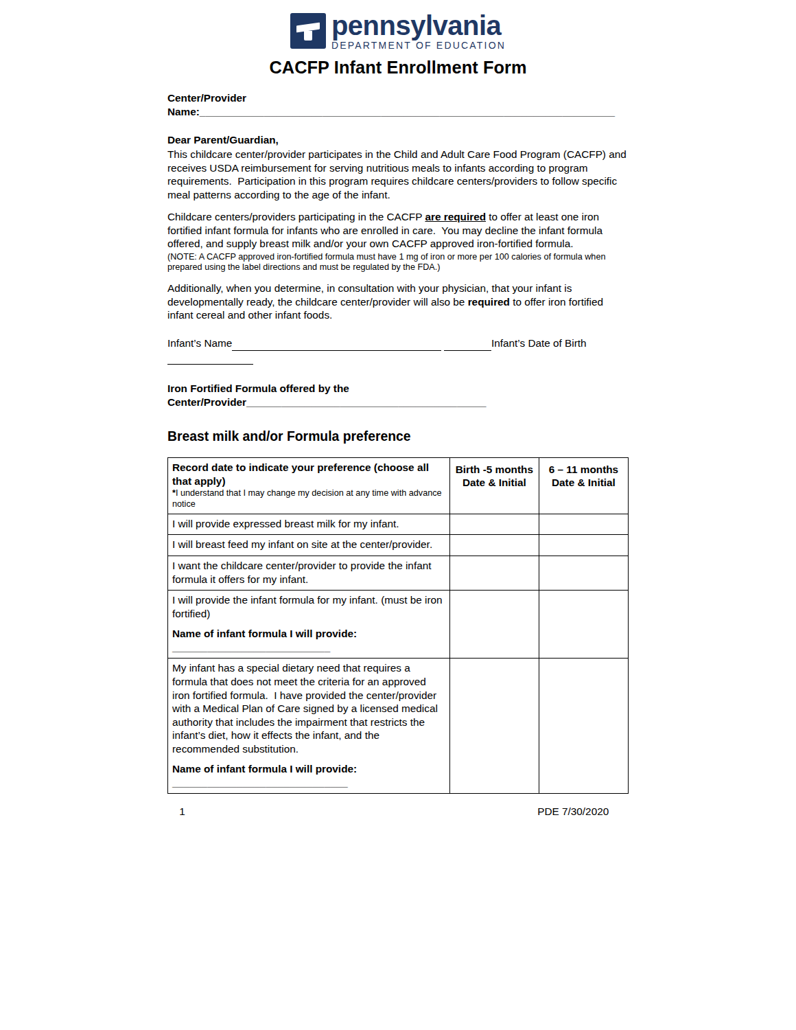pennsylvania
DEPARTMENT OF EDUCATION
CACFP Infant Enrollment Form
Center/Provider Name:_______________________________________________________________________
Dear Parent/Guardian,
This childcare center/provider participates in the Child and Adult Care Food Program (CACFP) and receives USDA reimbursement for serving nutritious meals to infants according to program requirements. Participation in this program requires childcare centers/providers to follow specific meal patterns according to the age of the infant.
Childcare centers/providers participating in the CACFP are required to offer at least one iron fortified infant formula for infants who are enrolled in care. You may decline the infant formula offered, and supply breast milk and/or your own CACFP approved iron-fortified formula.
(NOTE: A CACFP approved iron-fortified formula must have 1 mg of iron or more per 100 calories of formula when prepared using the label directions and must be regulated by the FDA.)
Additionally, when you determine, in consultation with your physician, that your infant is developmentally ready, the childcare center/provider will also be required to offer iron fortified infant cereal and other infant foods.
Infant’s Name Infant’s Date of Birth
Iron Fortified Formula offered by the Center/Provider_________________________________________
Breast milk and/or Formula preference
| Record date to indicate your preference (choose all that apply) * I understand that I may change my decision at any time with advance notice | Birth -5 months Date & Initial | 6 – 11 months Date & Initial |
| --- | --- | --- |
| I will provide expressed breast milk for my infant. | | |
| I will breast feed my infant on site at the center/provider. | | |
| I want the childcare center/provider to provide the infant formula it offers for my infant. | | |
| I will provide the infant formula for my infant. (must be iron fortified) Name of infant formula I will provide: ___________________________ | | |
| My infant has a special dietary need that requires a formula that does not meet the criteria for an approved iron fortified formula. I have provided the center/provider with a Medical Plan of Care signed by a licensed medical authority that includes the impairment that restricts the infant’s diet, how it effects the infant, and the recommended substitution. Name of infant formula I will provide: ______________________________ | | |
1
PDE 7/30/2020